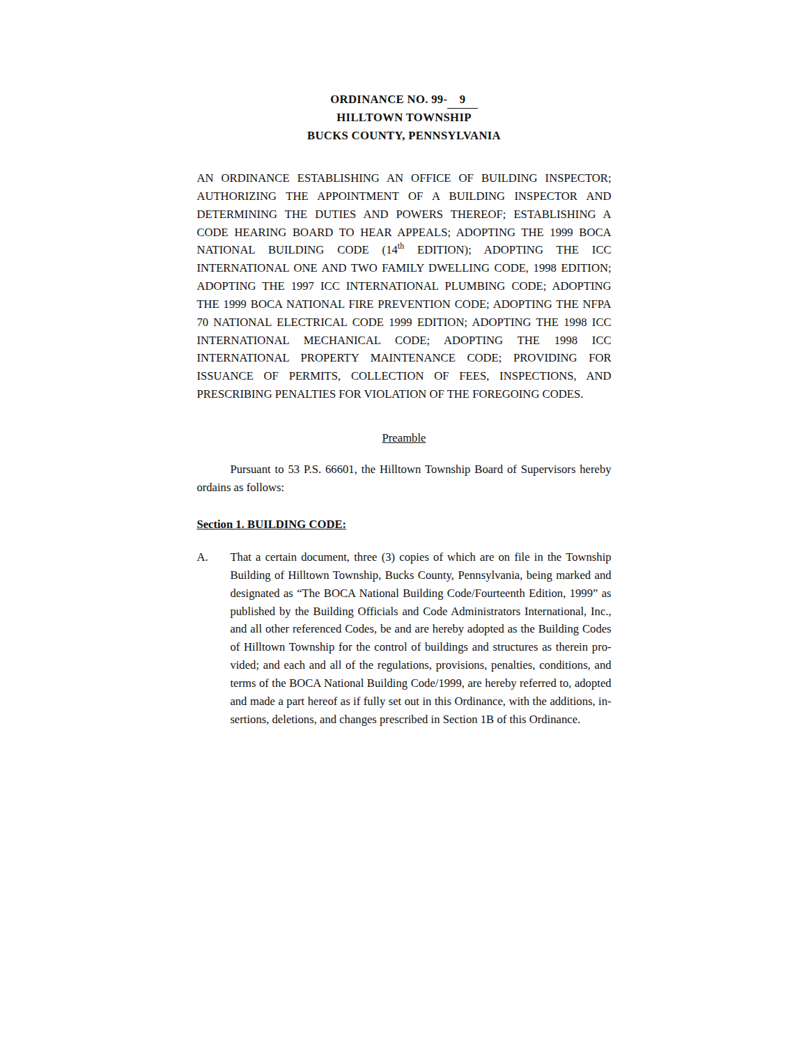ORDINANCE NO. 99-9
HILLTOWN TOWNSHIP
BUCKS COUNTY, PENNSYLVANIA
An Ordinance establishing an Office of Building Inspector; authorizing the appointment of a Building Inspector and determining the duties and powers thereof; establishing a Code Hearing Board to hear appeals; adopting the 1999 BOCA National Building Code (14th Edition); adopting the ICC International One and Two Family Dwelling Code, 1998 Edition; adopting the 1997 ICC International Plumbing Code; adopting the 1999 BOCA National Fire Prevention Code; adopting the NFPA 70 National Electrical Code 1999 Edition; adopting the 1998 ICC International Mechanical Code; adopting the 1998 ICC International Property Maintenance Code; providing for issuance of permits, collection of fees, inspections, and prescribing penalties for violation of the foregoing codes.
Preamble
Pursuant to 53 P.S. 66601, the Hilltown Township Board of Supervisors hereby ordains as follows:
Section 1. BUILDING CODE:
A.
That a certain document, three (3) copies of which are on file in the Township Building of Hilltown Township, Bucks County, Pennsylvania, being marked and designated as “The BOCA National Building Code/Fourteenth Edition, 1999” as published by the Building Officials and Code Administrators International, Inc., and all other referenced Codes, be and are hereby adopted as the Building Codes of Hilltown Township for the control of buildings and structures as therein provided; and each and all of the regulations, provisions, penalties, conditions, and terms of the BOCA National Building Code/1999, are hereby referred to, adopted and made a part hereof as if fully set out in this Ordinance, with the additions, insertions, deletions, and changes prescribed in Section 1B of this Ordinance.